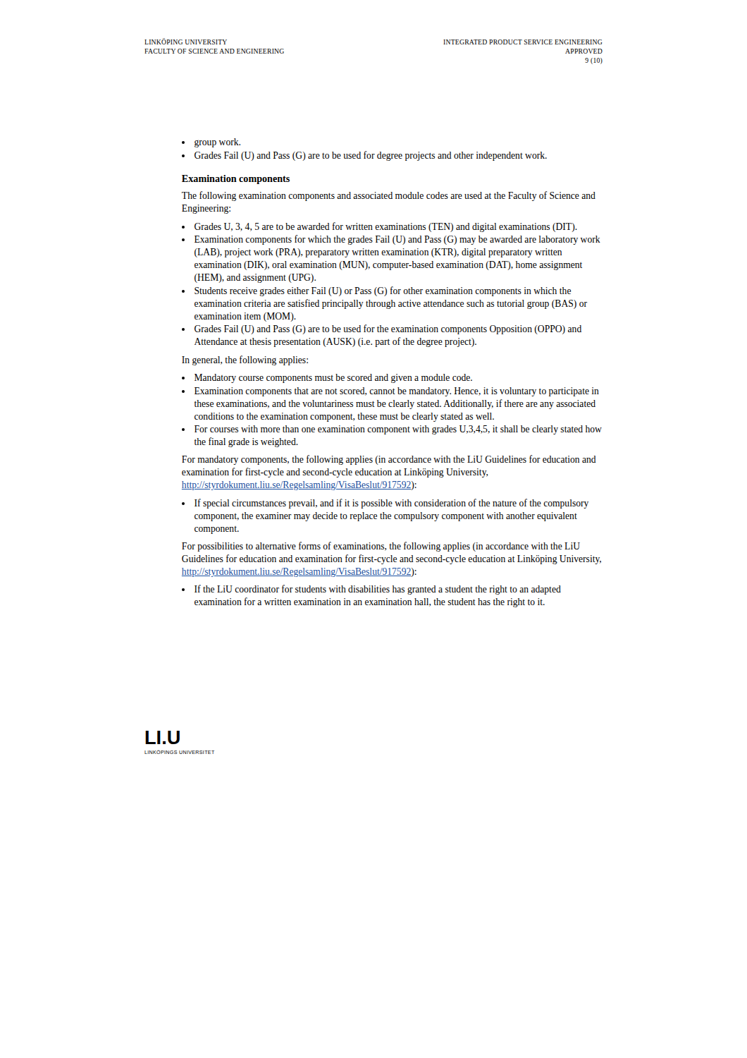Linköping University
Faculty of Science and Engineering
Integrated Product Service Engineering
Approved
9 (10)
group work.
Grades Fail (U) and Pass (G) are to be used for degree projects and other independent work.
Examination components
The following examination components and associated module codes are used at the Faculty of Science and Engineering:
Grades U, 3, 4, 5 are to be awarded for written examinations (TEN) and digital examinations (DIT).
Examination components for which the grades Fail (U) and Pass (G) may be awarded are laboratory work (LAB), project work (PRA), preparatory written examination (KTR), digital preparatory written examination (DIK), oral examination (MUN), computer-based examination (DAT), home assignment (HEM), and assignment (UPG).
Students receive grades either Fail (U) or Pass (G) for other examination components in which the examination criteria are satisfied principally through active attendance such as tutorial group (BAS) or examination item (MOM).
Grades Fail (U) and Pass (G) are to be used for the examination components Opposition (OPPO) and Attendance at thesis presentation (AUSK) (i.e. part of the degree project).
In general, the following applies:
Mandatory course components must be scored and given a module code.
Examination components that are not scored, cannot be mandatory. Hence, it is voluntary to participate in these examinations, and the voluntariness must be clearly stated. Additionally, if there are any associated conditions to the examination component, these must be clearly stated as well.
For courses with more than one examination component with grades U,3,4,5, it shall be clearly stated how the final grade is weighted.
For mandatory components, the following applies (in accordance with the LiU Guidelines for education and examination for first-cycle and second-cycle education at Linköping University,
http://styrdokument.liu.se/Regelsamling/VisaBeslut/917592):
If special circumstances prevail, and if it is possible with consideration of the nature of the compulsory component, the examiner may decide to replace the compulsory component with another equivalent component.
For possibilities to alternative forms of examinations, the following applies (in accordance with the LiU Guidelines for education and examination for first-cycle and second-cycle education at Linköping University,
http://styrdokument.liu.se/Regelsamling/VisaBeslut/917592):
If the LiU coordinator for students with disabilities has granted a student the right to an adapted examination for a written examination in an examination hall, the student has the right to it.
LI.U LINKÖPINGS UNIVERSITET